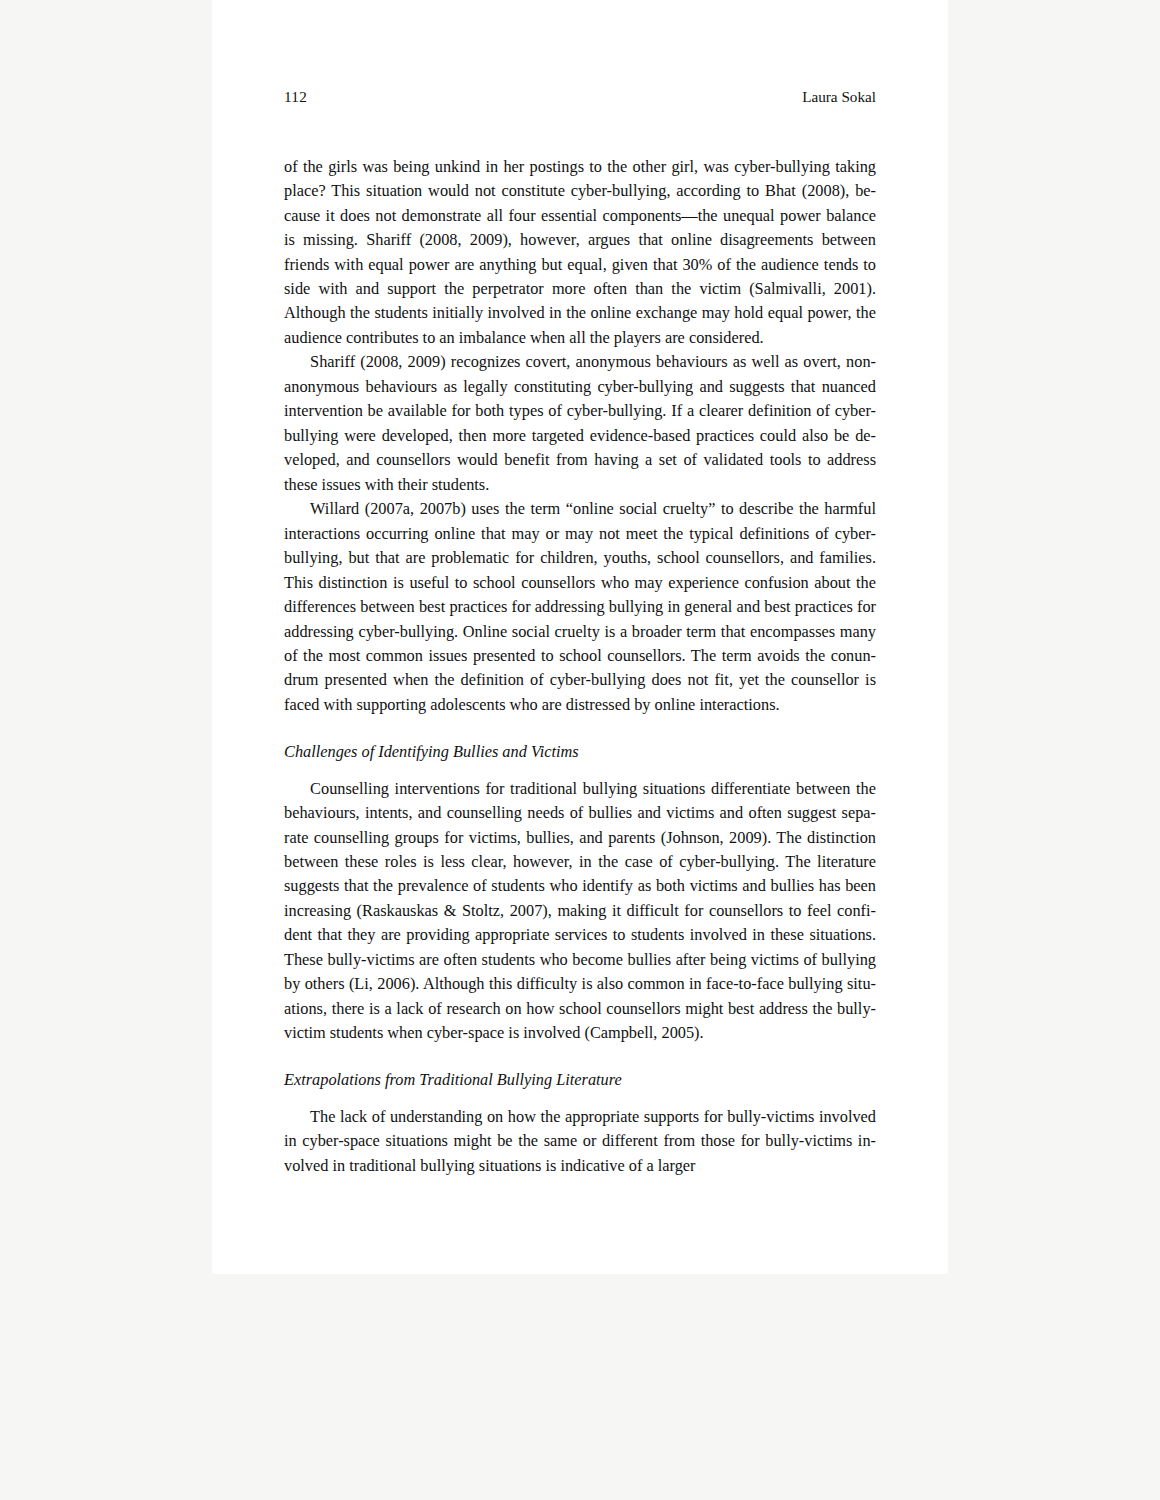112 Laura Sokal
of the girls was being unkind in her postings to the other girl, was cyber-bullying taking place? This situation would not constitute cyber-bullying, according to Bhat (2008), because it does not demonstrate all four essential components—the unequal power balance is missing. Shariff (2008, 2009), however, argues that online disagreements between friends with equal power are anything but equal, given that 30% of the audience tends to side with and support the perpetrator more often than the victim (Salmivalli, 2001). Although the students initially involved in the online exchange may hold equal power, the audience contributes to an imbalance when all the players are considered.
Shariff (2008, 2009) recognizes covert, anonymous behaviours as well as overt, non-anonymous behaviours as legally constituting cyber-bullying and suggests that nuanced intervention be available for both types of cyber-bullying. If a clearer definition of cyber-bullying were developed, then more targeted evidence-based practices could also be developed, and counsellors would benefit from having a set of validated tools to address these issues with their students.
Willard (2007a, 2007b) uses the term “online social cruelty” to describe the harmful interactions occurring online that may or may not meet the typical definitions of cyber-bullying, but that are problematic for children, youths, school counsellors, and families. This distinction is useful to school counsellors who may experience confusion about the differences between best practices for addressing bullying in general and best practices for addressing cyber-bullying. Online social cruelty is a broader term that encompasses many of the most common issues presented to school counsellors. The term avoids the conundrum presented when the definition of cyber-bullying does not fit, yet the counsellor is faced with supporting adolescents who are distressed by online interactions.
Challenges of Identifying Bullies and Victims
Counselling interventions for traditional bullying situations differentiate between the behaviours, intents, and counselling needs of bullies and victims and often suggest separate counselling groups for victims, bullies, and parents (Johnson, 2009). The distinction between these roles is less clear, however, in the case of cyber-bullying. The literature suggests that the prevalence of students who identify as both victims and bullies has been increasing (Raskauskas & Stoltz, 2007), making it difficult for counsellors to feel confident that they are providing appropriate services to students involved in these situations. These bully-victims are often students who become bullies after being victims of bullying by others (Li, 2006). Although this difficulty is also common in face-to-face bullying situations, there is a lack of research on how school counsellors might best address the bully-victim students when cyber-space is involved (Campbell, 2005).
Extrapolations from Traditional Bullying Literature
The lack of understanding on how the appropriate supports for bully-victims involved in cyber-space situations might be the same or different from those for bully-victims involved in traditional bullying situations is indicative of a larger